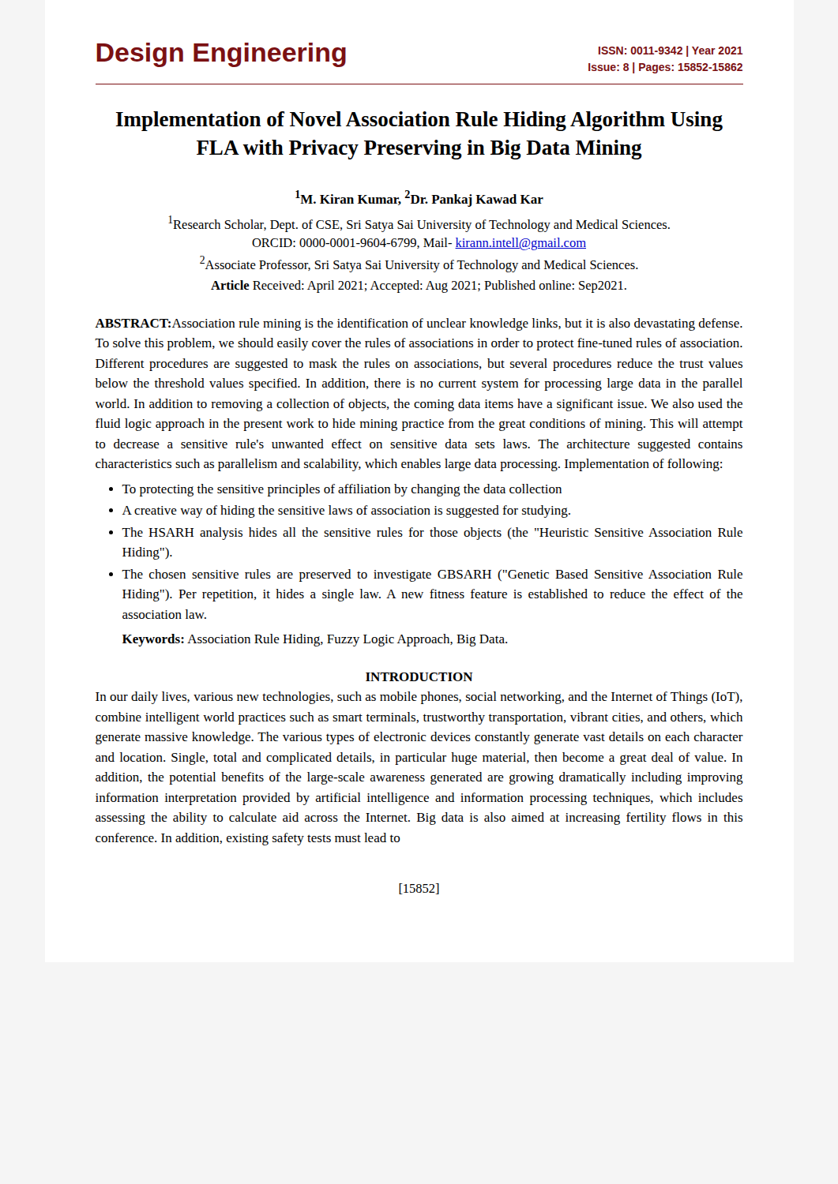Design Engineering
ISSN: 0011-9342 | Year 2021
Issue: 8 | Pages: 15852-15862
Implementation of Novel Association Rule Hiding Algorithm Using FLA with Privacy Preserving in Big Data Mining
1M. Kiran Kumar, 2Dr. Pankaj Kawad Kar
1Research Scholar, Dept. of CSE, Sri Satya Sai University of Technology and Medical Sciences.
ORCID: 0000-0001-9604-6799, Mail- kirann.intell@gmail.com
2Associate Professor, Sri Satya Sai University of Technology and Medical Sciences.
Article Received: April 2021; Accepted: Aug 2021; Published online: Sep2021.
ABSTRACT: Association rule mining is the identification of unclear knowledge links, but it is also devastating defense. To solve this problem, we should easily cover the rules of associations in order to protect fine-tuned rules of association. Different procedures are suggested to mask the rules on associations, but several procedures reduce the trust values below the threshold values specified. In addition, there is no current system for processing large data in the parallel world. In addition to removing a collection of objects, the coming data items have a significant issue. We also used the fluid logic approach in the present work to hide mining practice from the great conditions of mining. This will attempt to decrease a sensitive rule's unwanted effect on sensitive data sets laws. The architecture suggested contains characteristics such as parallelism and scalability, which enables large data processing. Implementation of following:
To protecting the sensitive principles of affiliation by changing the data collection
A creative way of hiding the sensitive laws of association is suggested for studying.
The HSARH analysis hides all the sensitive rules for those objects (the "Heuristic Sensitive Association Rule Hiding").
The chosen sensitive rules are preserved to investigate GBSARH ("Genetic Based Sensitive Association Rule Hiding"). Per repetition, it hides a single law. A new fitness feature is established to reduce the effect of the association law.
Keywords: Association Rule Hiding, Fuzzy Logic Approach, Big Data.
INTRODUCTION
In our daily lives, various new technologies, such as mobile phones, social networking, and the Internet of Things (IoT), combine intelligent world practices such as smart terminals, trustworthy transportation, vibrant cities, and others, which generate massive knowledge. The various types of electronic devices constantly generate vast details on each character and location. Single, total and complicated details, in particular huge material, then become a great deal of value. In addition, the potential benefits of the large-scale awareness generated are growing dramatically including improving information interpretation provided by artificial intelligence and information processing techniques, which includes assessing the ability to calculate aid across the Internet. Big data is also aimed at increasing fertility flows in this conference. In addition, existing safety tests must lead to
[15852]